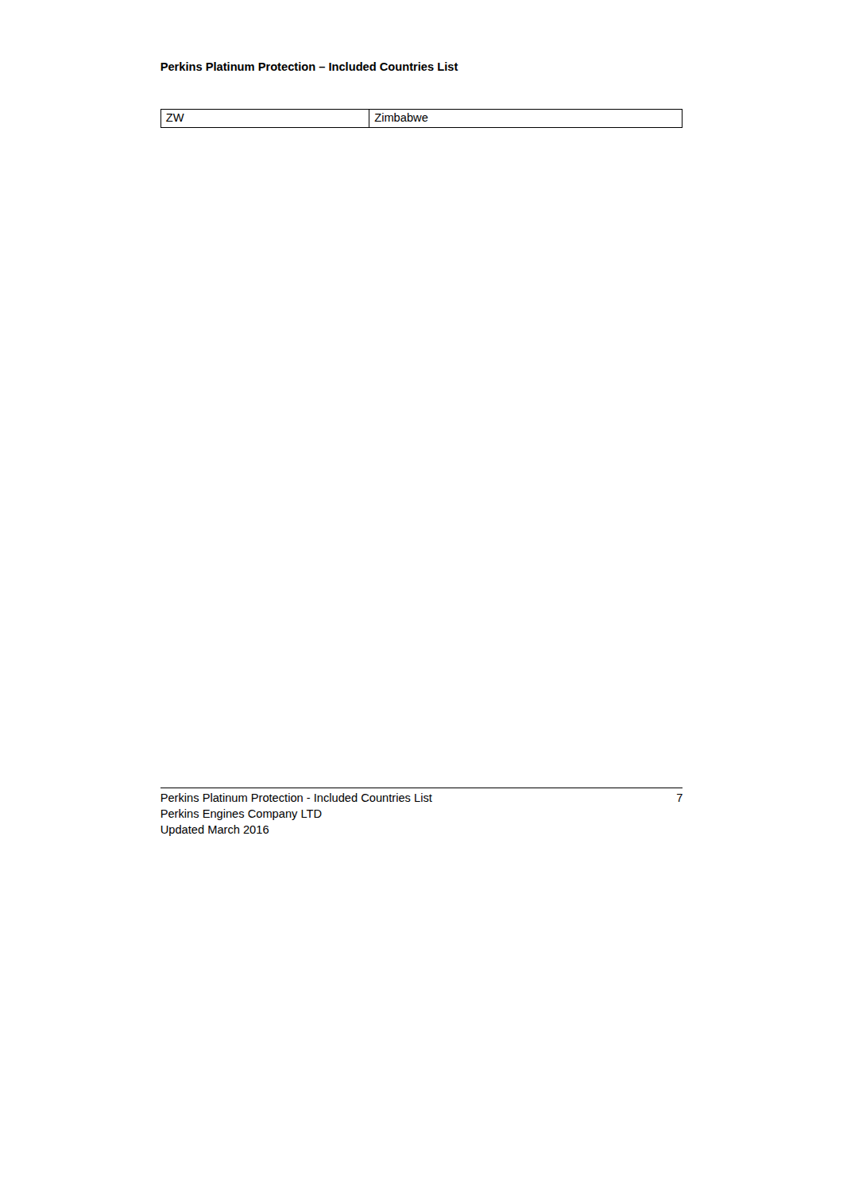Perkins Platinum Protection – Included Countries List
| ZW | Zimbabwe |
Perkins Platinum Protection - Included Countries List Perkins Engines Company LTD Updated March 2016
7